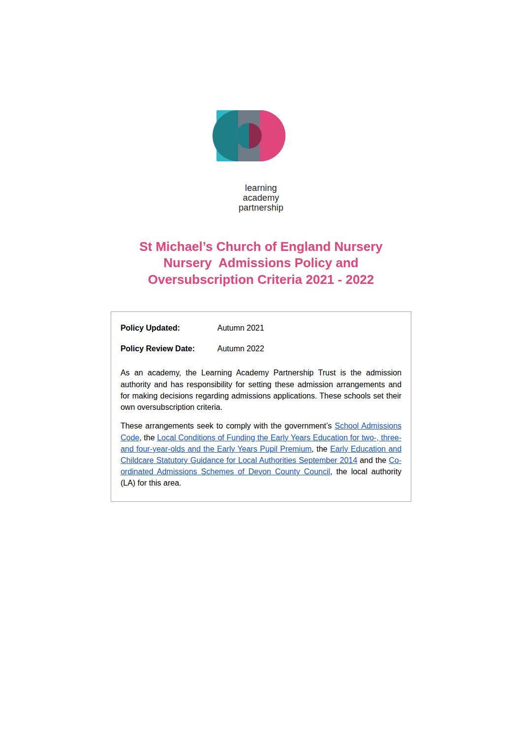learning
academy
partnership
St Michael’s Church of England Nursery
Nursery Admissions Policy and Oversubscription Criteria 2021 - 2022
| Policy Updated: | Autumn 2021 |
| Policy Review Date: | Autumn 2022 |
As an academy, the Learning Academy Partnership Trust is the admission authority and has responsibility for setting these admission arrangements and for making decisions regarding admissions applications. These schools set their own oversubscription criteria.
These arrangements seek to comply with the government’s School Admissions Code, the Local Conditions of Funding the Early Years Education for two-, three- and four-year-olds and the Early Years Pupil Premium, the Early Education and Childcare Statutory Guidance for Local Authorities September 2014 and the Co-ordinated Admissions Schemes of Devon County Council, the local authority (LA) for this area.